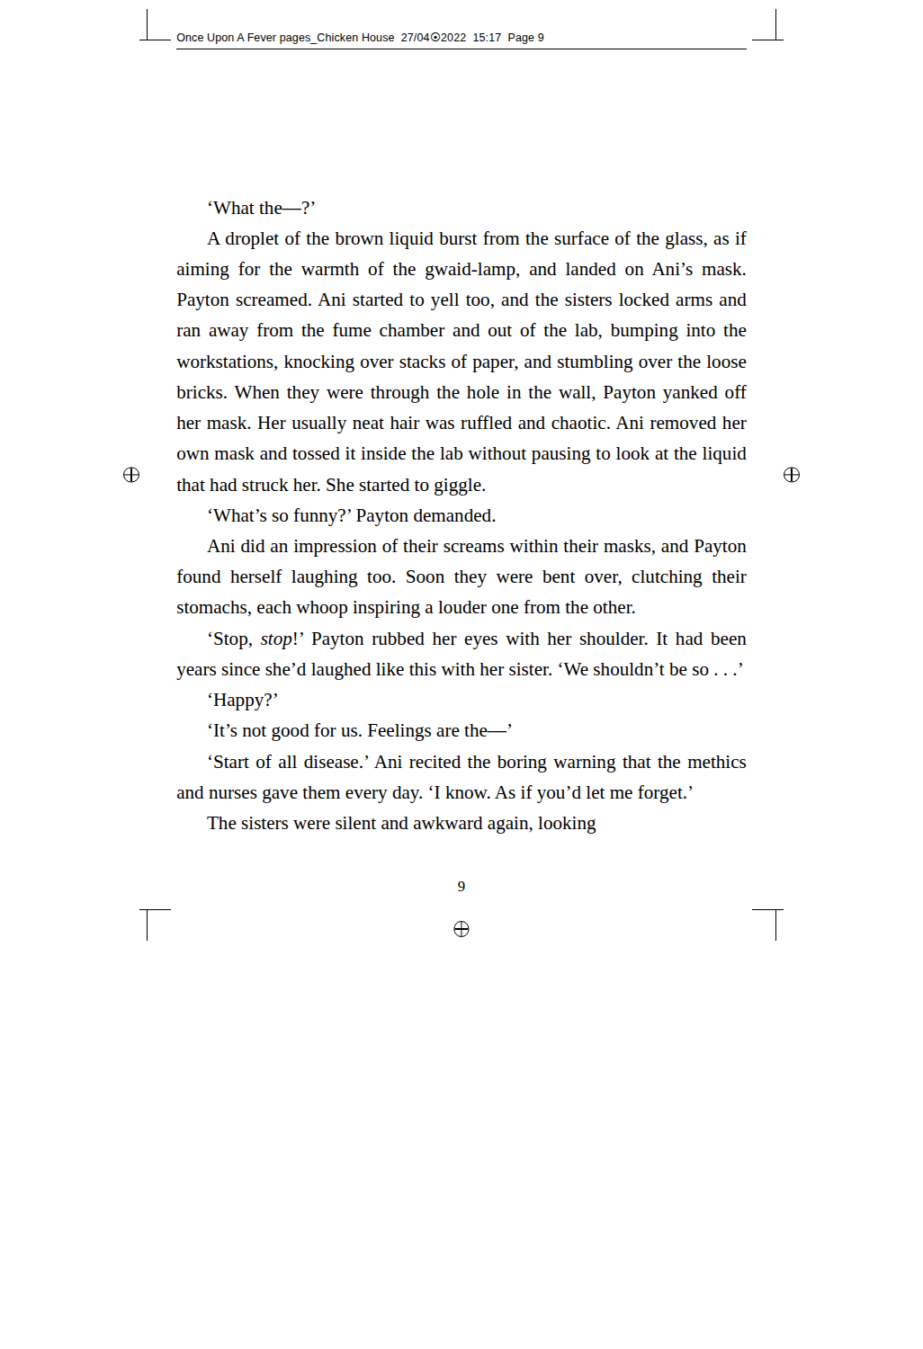Once Upon A Fever pages_Chicken House 27/04⦿2022 15:17 Page 9
‘What the—?’
A droplet of the brown liquid burst from the surface of the glass, as if aiming for the warmth of the gwaid-lamp, and landed on Ani’s mask. Payton screamed. Ani started to yell too, and the sisters locked arms and ran away from the fume chamber and out of the lab, bumping into the workstations, knocking over stacks of paper, and stumbling over the loose bricks. When they were through the hole in the wall, Payton yanked off her mask. Her usually neat hair was ruffled and chaotic. Ani removed her own mask and tossed it inside the lab without pausing to look at the liquid that had struck her. She started to giggle.
‘What’s so funny?’ Payton demanded.
Ani did an impression of their screams within their masks, and Payton found herself laughing too. Soon they were bent over, clutching their stomachs, each whoop inspiring a louder one from the other.
‘Stop, stop!’ Payton rubbed her eyes with her shoulder. It had been years since she’d laughed like this with her sister. ‘We shouldn’t be so . . .’
‘Happy?’
‘It’s not good for us. Feelings are the—’
‘Start of all disease.’ Ani recited the boring warning that the methics and nurses gave them every day. ‘I know. As if you’d let me forget.’
The sisters were silent and awkward again, looking
9